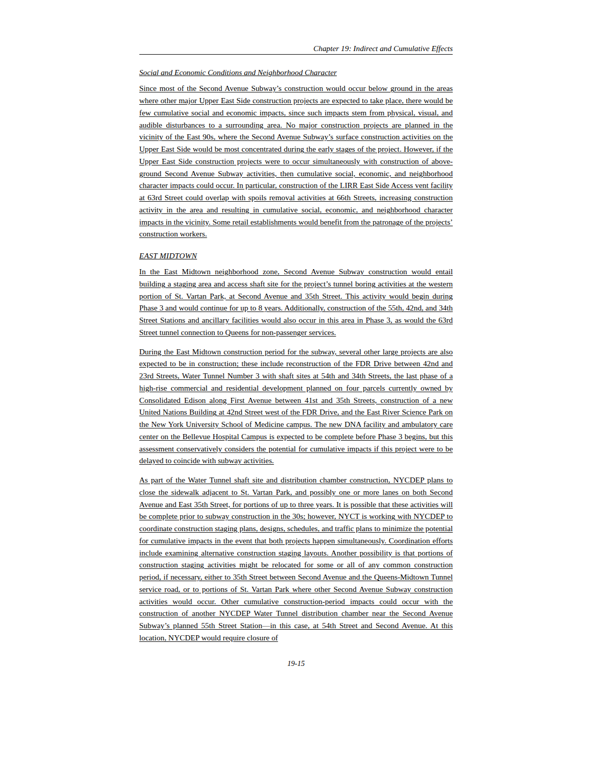Chapter 19: Indirect and Cumulative Effects
Social and Economic Conditions and Neighborhood Character
Since most of the Second Avenue Subway’s construction would occur below ground in the areas where other major Upper East Side construction projects are expected to take place, there would be few cumulative social and economic impacts, since such impacts stem from physical, visual, and audible disturbances to a surrounding area. No major construction projects are planned in the vicinity of the East 90s, where the Second Avenue Subway’s surface construction activities on the Upper East Side would be most concentrated during the early stages of the project. However, if the Upper East Side construction projects were to occur simultaneously with construction of above-ground Second Avenue Subway activities, then cumulative social, economic, and neighborhood character impacts could occur. In particular, construction of the LIRR East Side Access vent facility at 63rd Street could overlap with spoils removal activities at 66th Streets, increasing construction activity in the area and resulting in cumulative social, economic, and neighborhood character impacts in the vicinity. Some retail establishments would benefit from the patronage of the projects’ construction workers.
EAST MIDTOWN
In the East Midtown neighborhood zone, Second Avenue Subway construction would entail building a staging area and access shaft site for the project’s tunnel boring activities at the western portion of St. Vartan Park, at Second Avenue and 35th Street. This activity would begin during Phase 3 and would continue for up to 8 years. Additionally, construction of the 55th, 42nd, and 34th Street Stations and ancillary facilities would also occur in this area in Phase 3, as would the 63rd Street tunnel connection to Queens for non-passenger services.
During the East Midtown construction period for the subway, several other large projects are also expected to be in construction; these include reconstruction of the FDR Drive between 42nd and 23rd Streets, Water Tunnel Number 3 with shaft sites at 54th and 34th Streets, the last phase of a high-rise commercial and residential development planned on four parcels currently owned by Consolidated Edison along First Avenue between 41st and 35th Streets, construction of a new United Nations Building at 42nd Street west of the FDR Drive, and the East River Science Park on the New York University School of Medicine campus. The new DNA facility and ambulatory care center on the Bellevue Hospital Campus is expected to be complete before Phase 3 begins, but this assessment conservatively considers the potential for cumulative impacts if this project were to be delayed to coincide with subway activities.
As part of the Water Tunnel shaft site and distribution chamber construction, NYCDEP plans to close the sidewalk adjacent to St. Vartan Park, and possibly one or more lanes on both Second Avenue and East 35th Street, for portions of up to three years. It is possible that these activities will be complete prior to subway construction in the 30s; however, NYCT is working with NYCDEP to coordinate construction staging plans, designs, schedules, and traffic plans to minimize the potential for cumulative impacts in the event that both projects happen simultaneously. Coordination efforts include examining alternative construction staging layouts. Another possibility is that portions of construction staging activities might be relocated for some or all of any common construction period, if necessary, either to 35th Street between Second Avenue and the Queens-Midtown Tunnel service road, or to portions of St. Vartan Park where other Second Avenue Subway construction activities would occur. Other cumulative construction-period impacts could occur with the construction of another NYCDEP Water Tunnel distribution chamber near the Second Avenue Subway’s planned 55th Street Station—in this case, at 54th Street and Second Avenue. At this location, NYCDEP would require closure of
19-15